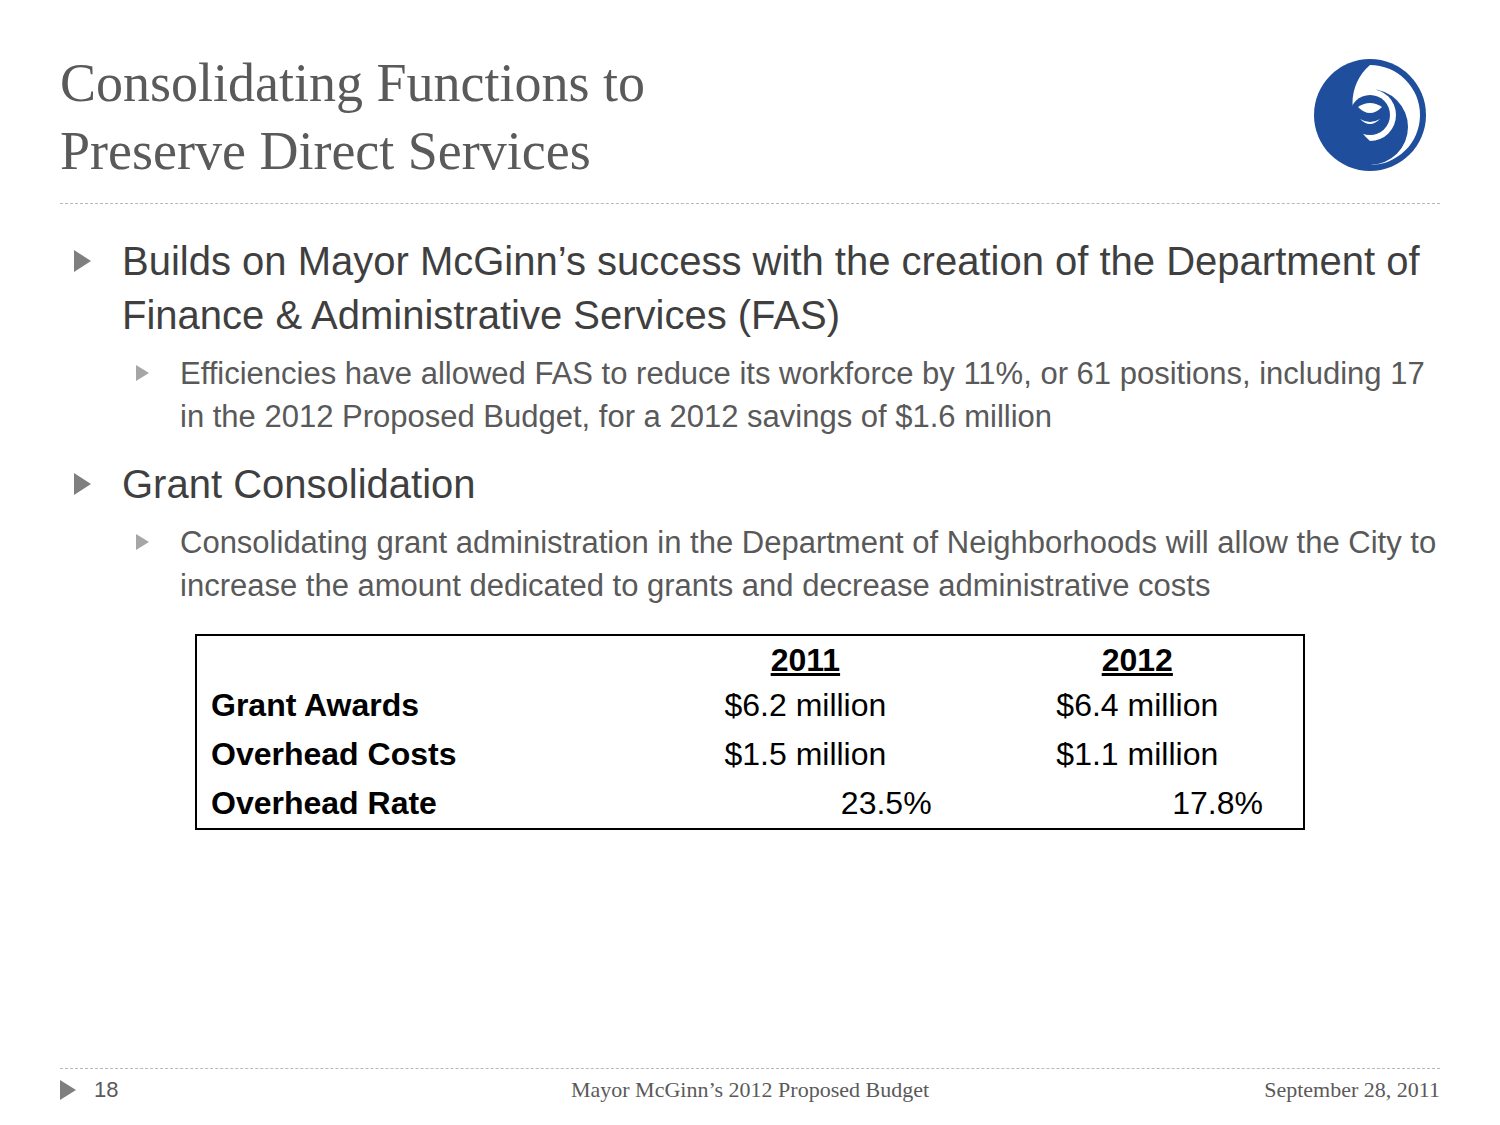Consolidating Functions to
Preserve Direct Services
Builds on Mayor McGinn’s success with the creation of the Department of Finance & Administrative Services (FAS)
Efficiencies have allowed FAS to reduce its workforce by 11%, or 61 positions, including 17 in the 2012 Proposed Budget, for a 2012 savings of $1.6 million
Grant Consolidation
Consolidating grant administration in the Department of Neighborhoods will allow the City to increase the amount dedicated to grants and decrease administrative costs
| | 2011 | 2012 |
| Grant Awards | $6.2 million | $6.4 million |
| Overhead Costs | $1.5 million | $1.1 million |
| Overhead Rate | 23.5% | 17.8% |
18
Mayor McGinn’s 2012 Proposed Budget
September 28, 2011